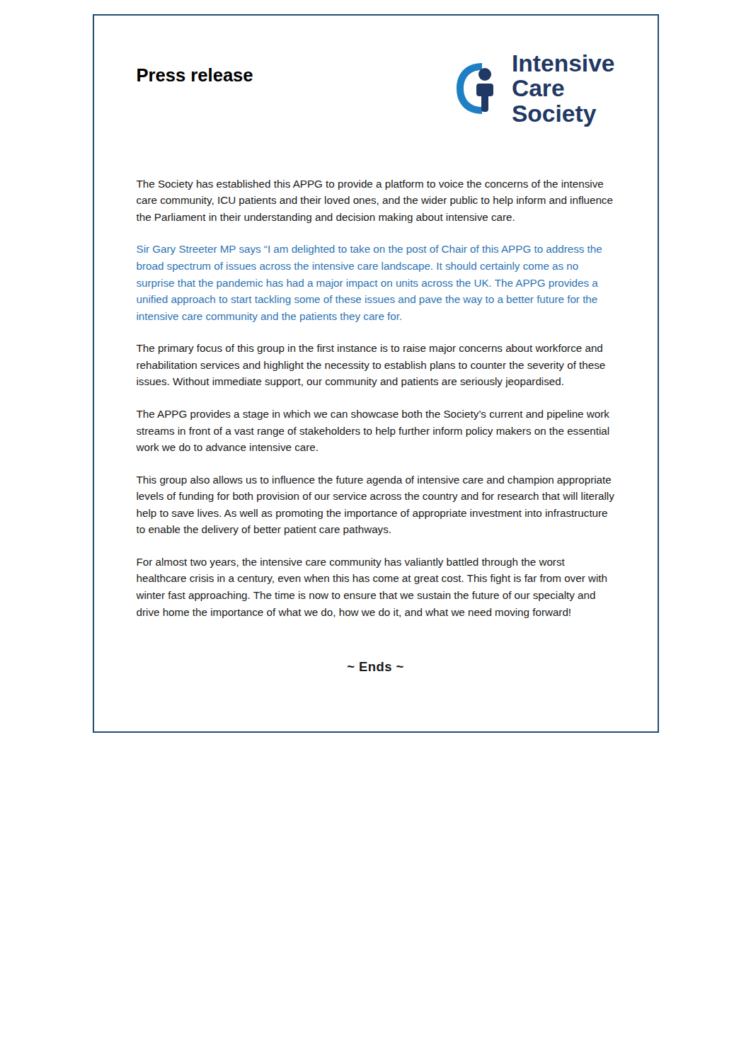Press release
Intensive
Care
Society
The Society has established this APPG to provide a platform to voice the concerns of the intensive care community, ICU patients and their loved ones, and the wider public to help inform and influence the Parliament in their understanding and decision making about intensive care.
Sir Gary Streeter MP says “I am delighted to take on the post of Chair of this APPG to address the broad spectrum of issues across the intensive care landscape. It should certainly come as no surprise that the pandemic has had a major impact on units across the UK. The APPG provides a unified approach to start tackling some of these issues and pave the way to a better future for the intensive care community and the patients they care for.
The primary focus of this group in the first instance is to raise major concerns about workforce and rehabilitation services and highlight the necessity to establish plans to counter the severity of these issues. Without immediate support, our community and patients are seriously jeopardised.
The APPG provides a stage in which we can showcase both the Society’s current and pipeline work streams in front of a vast range of stakeholders to help further inform policy makers on the essential work we do to advance intensive care.
This group also allows us to influence the future agenda of intensive care and champion appropriate levels of funding for both provision of our service across the country and for research that will literally help to save lives. As well as promoting the importance of appropriate investment into infrastructure to enable the delivery of better patient care pathways.
For almost two years, the intensive care community has valiantly battled through the worst healthcare crisis in a century, even when this has come at great cost. This fight is far from over with winter fast approaching. The time is now to ensure that we sustain the future of our specialty and drive home the importance of what we do, how we do it, and what we need moving forward!
~ Ends ~